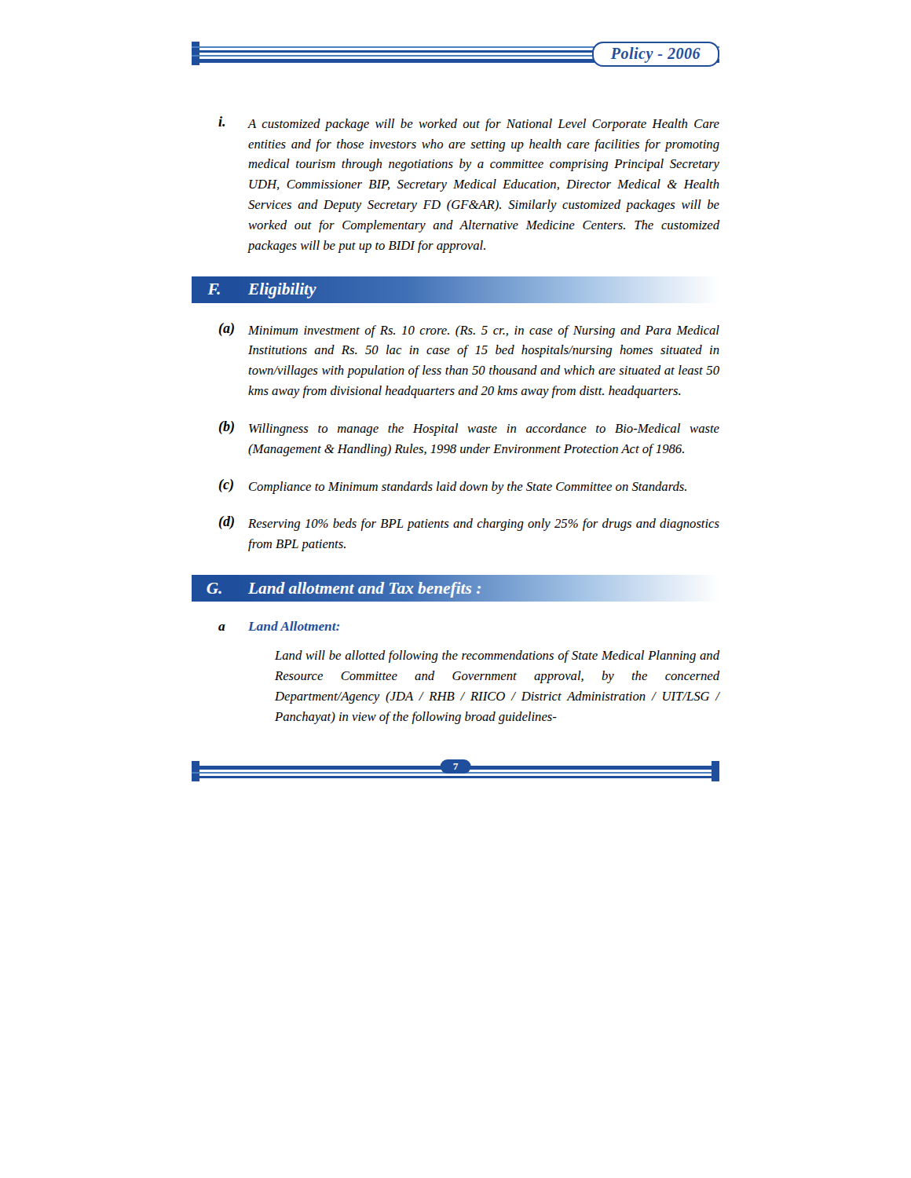Policy - 2006
i.
A customized package will be worked out for National Level Corporate Health Care entities and for those investors who are setting up health care facilities for promoting medical tourism through negotiations by a committee comprising Principal Secretary UDH, Commissioner BIP, Secretary Medical Education, Director Medical & Health Services and Deputy Secretary FD (GF&AR). Similarly customized packages will be worked out for Complementary and Alternative Medicine Centers. The customized packages will be put up to BIDI for approval.
F.
Eligibility
(a)
Minimum investment of Rs. 10 crore. (Rs. 5 cr., in case of Nursing and Para Medical Institutions and Rs. 50 lac in case of 15 bed hospitals/nursing homes situated in town/villages with population of less than 50 thousand and which are situated at least 50 kms away from divisional headquarters and 20 kms away from distt. headquarters.
(b)
Willingness to manage the Hospital waste in accordance to Bio-Medical waste (Management & Handling) Rules, 1998 under Environment Protection Act of 1986.
(c)
Compliance to Minimum standards laid down by the State Committee on Standards.
(d)
Reserving 10% beds for BPL patients and charging only 25% for drugs and diagnostics from BPL patients.
G.
Land allotment and Tax benefits :
a
Land Allotment:
Land will be allotted following the recommendations of State Medical Planning and Resource Committee and Government approval, by the concerned Department/Agency (JDA / RHB / RIICO / District Administration / UIT/LSG / Panchayat) in view of the following broad guidelines-
7